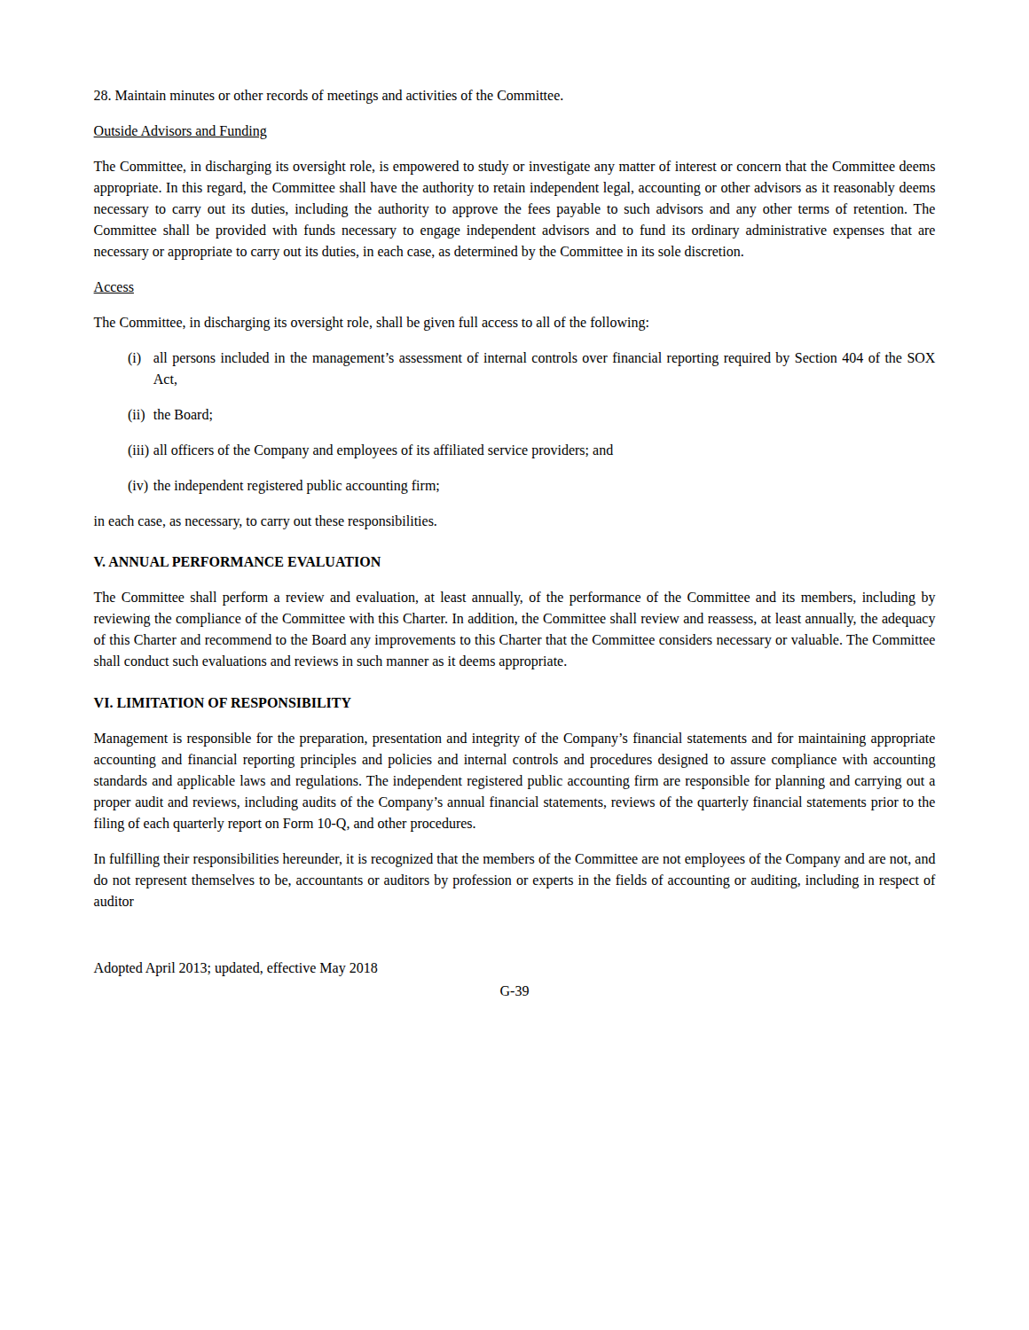28. Maintain minutes or other records of meetings and activities of the Committee.
Outside Advisors and Funding
The Committee, in discharging its oversight role, is empowered to study or investigate any matter of interest or concern that the Committee deems appropriate. In this regard, the Committee shall have the authority to retain independent legal, accounting or other advisors as it reasonably deems necessary to carry out its duties, including the authority to approve the fees payable to such advisors and any other terms of retention. The Committee shall be provided with funds necessary to engage independent advisors and to fund its ordinary administrative expenses that are necessary or appropriate to carry out its duties, in each case, as determined by the Committee in its sole discretion.
Access
The Committee, in discharging its oversight role, shall be given full access to all of the following:
(i) all persons included in the management’s assessment of internal controls over financial reporting required by Section 404 of the SOX Act,
(ii) the Board;
(iii) all officers of the Company and employees of its affiliated service providers; and
(iv) the independent registered public accounting firm;
in each case, as necessary, to carry out these responsibilities.
V. ANNUAL PERFORMANCE EVALUATION
The Committee shall perform a review and evaluation, at least annually, of the performance of the Committee and its members, including by reviewing the compliance of the Committee with this Charter. In addition, the Committee shall review and reassess, at least annually, the adequacy of this Charter and recommend to the Board any improvements to this Charter that the Committee considers necessary or valuable. The Committee shall conduct such evaluations and reviews in such manner as it deems appropriate.
VI. LIMITATION OF RESPONSIBILITY
Management is responsible for the preparation, presentation and integrity of the Company’s financial statements and for maintaining appropriate accounting and financial reporting principles and policies and internal controls and procedures designed to assure compliance with accounting standards and applicable laws and regulations. The independent registered public accounting firm are responsible for planning and carrying out a proper audit and reviews, including audits of the Company’s annual financial statements, reviews of the quarterly financial statements prior to the filing of each quarterly report on Form 10-Q, and other procedures.
In fulfilling their responsibilities hereunder, it is recognized that the members of the Committee are not employees of the Company and are not, and do not represent themselves to be, accountants or auditors by profession or experts in the fields of accounting or auditing, including in respect of auditor
Adopted April 2013; updated, effective May 2018
G-39